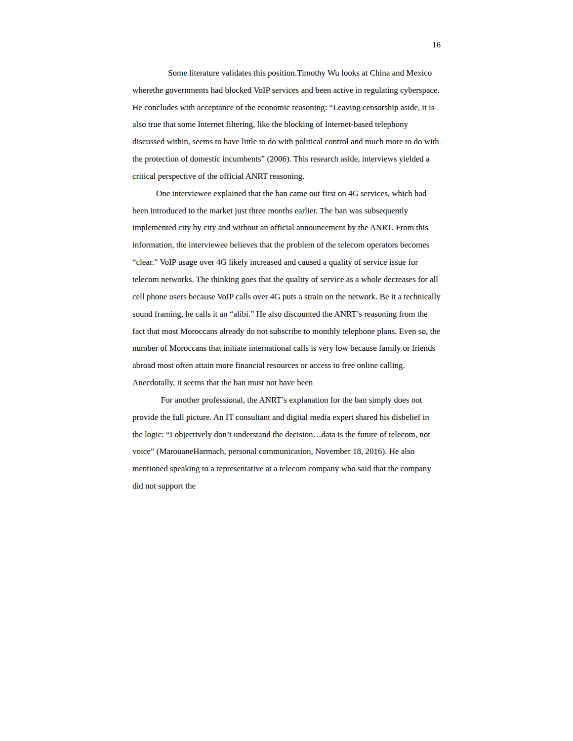16
Some literature validates this position.Timothy Wu looks at China and Mexico wherethe governments had blocked VoIP services and been active in regulating cyberspace. He concludes with acceptance of the economic reasoning: “Leaving censorship aside, it is also true that some Internet filtering, like the blocking of Internet-based telephony discussed within, seems to have little to do with political control and much more to do with the protection of domestic incumbents” (2006). This research aside, interviews yielded a critical perspective of the official ANRT reasoning.
One interviewee explained that the ban came out first on 4G services, which had been introduced to the market just three months earlier. The ban was subsequently implemented city by city and without an official announcement by the ANRT. From this information, the interviewee believes that the problem of the telecom operators becomes “clear.” VoIP usage over 4G likely increased and caused a quality of service issue for telecom networks. The thinking goes that the quality of service as a whole decreases for all cell phone users because VoIP calls over 4G puts a strain on the network. Be it a technically sound framing, he calls it an “alibi.” He also discounted the ANRT’s reasoning from the fact that most Moroccans already do not subscribe to monthly telephone plans. Even so, the number of Moroccans that initiate international calls is very low because family or friends abroad most often attain more financial resources or access to free online calling. Anecdotally, it seems that the ban must not have been
For another professional, the ANRT’s explanation for the ban simply does not provide the full picture. An IT consultant and digital media expert shared his disbelief in the logic: “I objectively don’t understand the decision…data is the future of telecom, not voice” (MarouaneHarmach, personal communication, November 18, 2016). He also mentioned speaking to a representative at a telecom company who said that the company did not support the